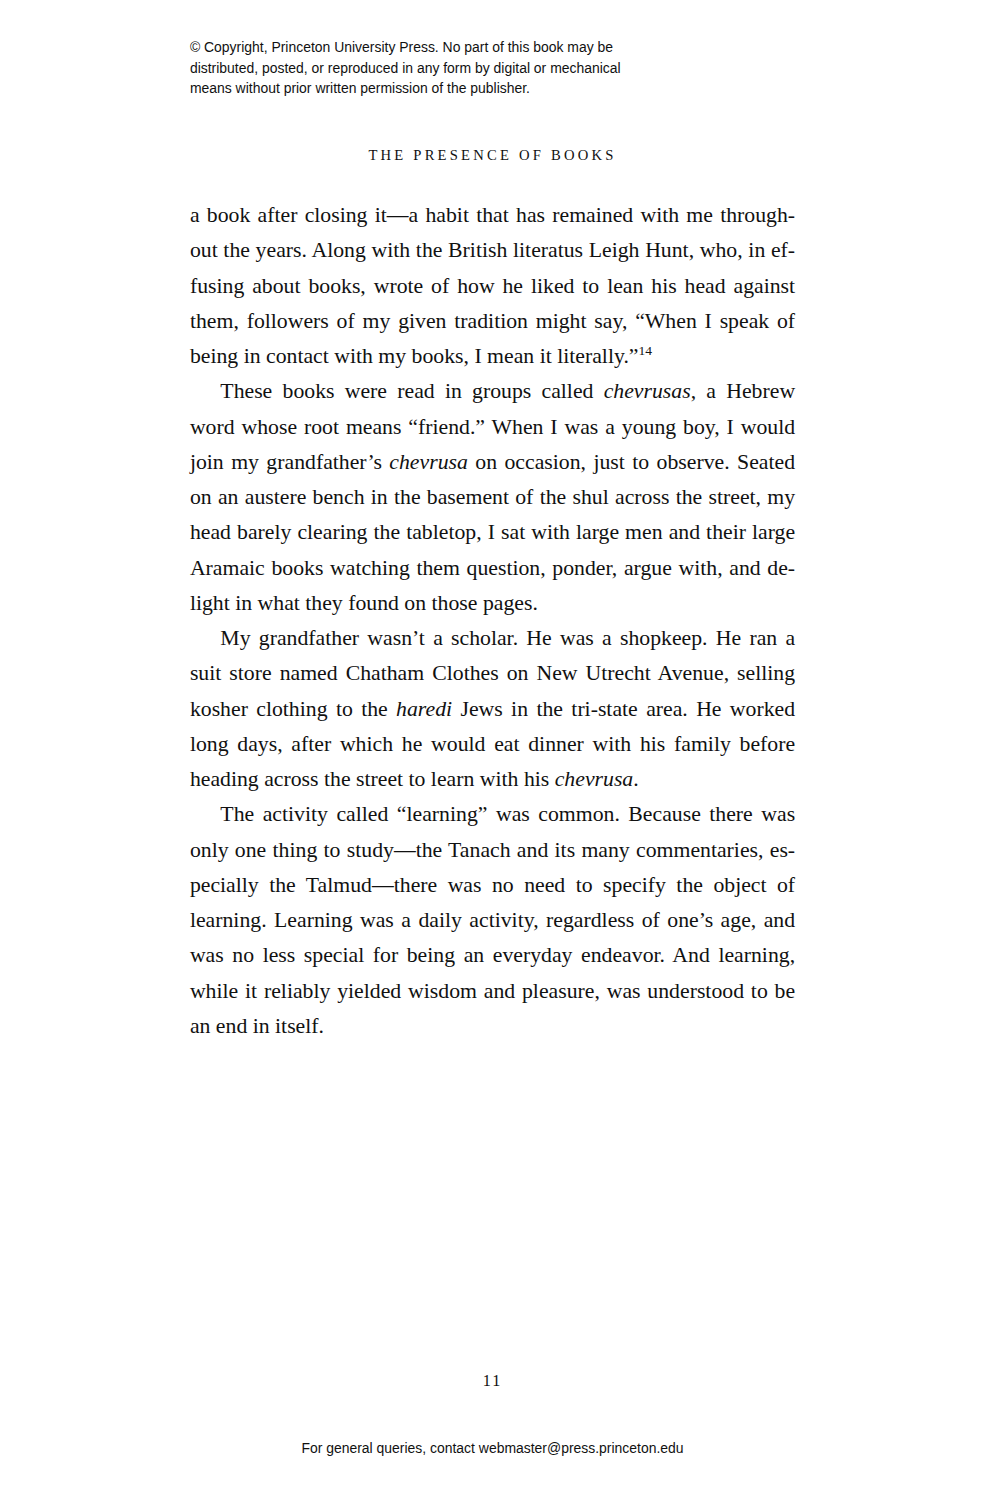© Copyright, Princeton University Press. No part of this book may be distributed, posted, or reproduced in any form by digital or mechanical means without prior written permission of the publisher.
The Presence of Books
a book after closing it—a habit that has remained with me throughout the years. Along with the British literatus Leigh Hunt, who, in effusing about books, wrote of how he liked to lean his head against them, followers of my given tradition might say, “When I speak of being in contact with my books, I mean it literally.”14
These books were read in groups called chevrusas, a Hebrew word whose root means “friend.” When I was a young boy, I would join my grandfather’s chevrusa on occasion, just to observe. Seated on an austere bench in the basement of the shul across the street, my head barely clearing the tabletop, I sat with large men and their large Aramaic books watching them question, ponder, argue with, and delight in what they found on those pages.
My grandfather wasn’t a scholar. He was a shopkeep. He ran a suit store named Chatham Clothes on New Utrecht Avenue, selling kosher clothing to the haredi Jews in the tri-state area. He worked long days, after which he would eat dinner with his family before heading across the street to learn with his chevrusa.
The activity called “learning” was common. Because there was only one thing to study—the Tanach and its many commentaries, especially the Talmud—there was no need to specify the object of learning. Learning was a daily activity, regardless of one’s age, and was no less special for being an everyday endeavor. And learning, while it reliably yielded wisdom and pleasure, was understood to be an end in itself.
11
For general queries, contact webmaster@press.princeton.edu